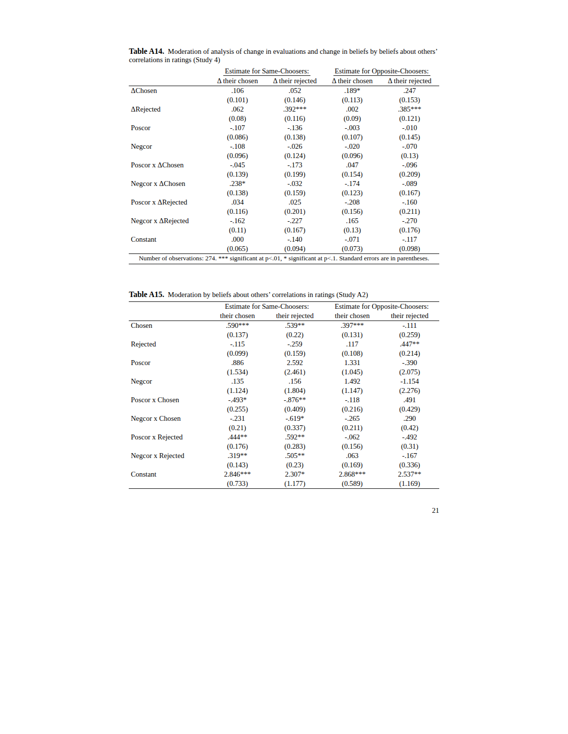Table A14. Moderation of analysis of change in evaluations and change in beliefs by beliefs about others’ correlations in ratings (Study 4)
| | Estimate for Same-Choosers: | Estimate for Opposite-Choosers: |
| | Δ their chosen | Δ their rejected | Δ their chosen | Δ their rejected |
| ΔChosen | .106 | .052 | .189* | .247 |
| | (0.101) | (0.146) | (0.113) | (0.153) |
| ΔRejected | .062 | .392*** | .002 | .385*** |
| | (0.08) | (0.116) | (0.09) | (0.121) |
| Poscor | -.107 | -.136 | -.003 | -.010 |
| | (0.086) | (0.138) | (0.107) | (0.145) |
| Negcor | -.108 | -.026 | -.020 | -.070 |
| | (0.096) | (0.124) | (0.096) | (0.13) |
| Poscor x ΔChosen | -.045 | -.173 | .047 | -.096 |
| | (0.139) | (0.199) | (0.154) | (0.209) |
| Negcor x ΔChosen | .238* | -.032 | -.174 | -.089 |
| | (0.138) | (0.159) | (0.123) | (0.167) |
| Poscor x ΔRejected | .034 | .025 | -.208 | -.160 |
| | (0.116) | (0.201) | (0.156) | (0.211) |
| Negcor x ΔRejected | -.162 | -.227 | .165 | -.270 |
| | (0.11) | (0.167) | (0.13) | (0.176) |
| Constant | .000 | -.140 | -.071 | -.117 |
| | (0.065) | (0.094) | (0.073) | (0.098) |
| Number of observations: 274. *** significant at p<.01, * significant at p<.1. Standard errors are in parentheses. |
Table A15. Moderation by beliefs about others’ correlations in ratings (Study A2)
| | Estimate for Same-Choosers: | Estimate for Opposite-Choosers: |
| | their chosen | their rejected | their chosen | their rejected |
| Chosen | .590*** | .539** | .397*** | -.111 |
| | (0.137) | (0.22) | (0.131) | (0.259) |
| Rejected | -.115 | -.259 | .117 | .447** |
| | (0.099) | (0.159) | (0.108) | (0.214) |
| Poscor | .886 | 2.592 | 1.331 | -.390 |
| | (1.534) | (2.461) | (1.045) | (2.075) |
| Negcor | .135 | .156 | 1.492 | -1.154 |
| | (1.124) | (1.804) | (1.147) | (2.276) |
| Poscor x Chosen | -.493* | -.876** | -.118 | .491 |
| | (0.255) | (0.409) | (0.216) | (0.429) |
| Negcor x Chosen | -.231 | -.619* | -.265 | .290 |
| | (0.21) | (0.337) | (0.211) | (0.42) |
| Poscor x Rejected | .444** | .592** | -.062 | -.492 |
| | (0.176) | (0.283) | (0.156) | (0.31) |
| Negcor x Rejected | .319** | .505** | .063 | -.167 |
| | (0.143) | (0.23) | (0.169) | (0.336) |
| Constant | 2.846*** | 2.307* | 2.868*** | 2.537** |
| | (0.733) | (1.177) | (0.589) | (1.169) |
21